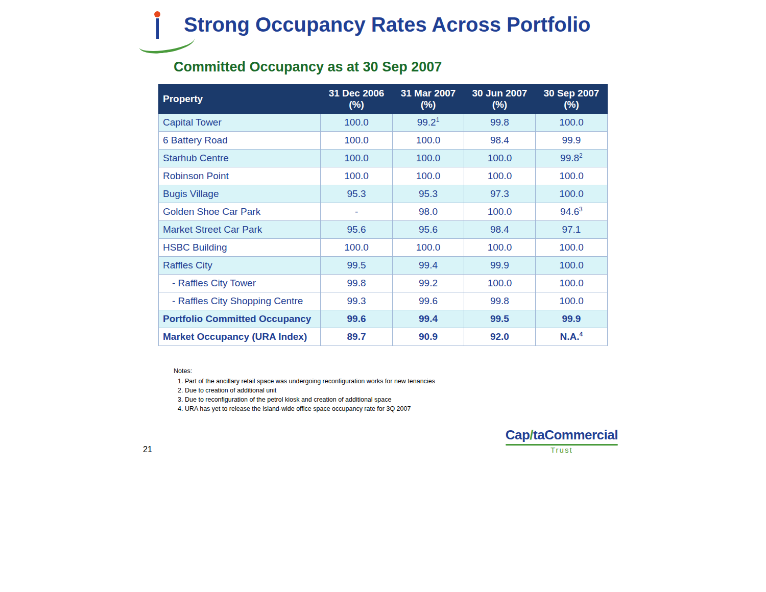Strong Occupancy Rates Across Portfolio
Committed Occupancy as at 30 Sep 2007
| Property | 31 Dec 2006 (%) | 31 Mar 2007 (%) | 30 Jun 2007 (%) | 30 Sep 2007 (%) |
| --- | --- | --- | --- | --- |
| Capital Tower | 100.0 | 99.2 1 | 99.8 | 100.0 |
| 6 Battery Road | 100.0 | 100.0 | 98.4 | 99.9 |
| Starhub Centre | 100.0 | 100.0 | 100.0 | 99.8 2 |
| Robinson Point | 100.0 | 100.0 | 100.0 | 100.0 |
| Bugis Village | 95.3 | 95.3 | 97.3 | 100.0 |
| Golden Shoe Car Park | - | 98.0 | 100.0 | 94.6 3 |
| Market Street Car Park | 95.6 | 95.6 | 98.4 | 97.1 |
| HSBC Building | 100.0 | 100.0 | 100.0 | 100.0 |
| Raffles City | 99.5 | 99.4 | 99.9 | 100.0 |
| - Raffles City Tower | 99.8 | 99.2 | 100.0 | 100.0 |
| - Raffles City Shopping Centre | 99.3 | 99.6 | 99.8 | 100.0 |
| Portfolio Committed Occupancy | 99.6 | 99.4 | 99.5 | 99.9 |
| Market Occupancy (URA Index) | 89.7 | 90.9 | 92.0 | N.A. 4 |
Notes:
Part of the ancillary retail space was undergoing reconfiguration works for new tenancies
Due to creation of additional unit
Due to reconfiguration of the petrol kiosk and creation of additional space
URA has yet to release the island-wide office space occupancy rate for 3Q 2007
21
Cap/taCommercial
Trust